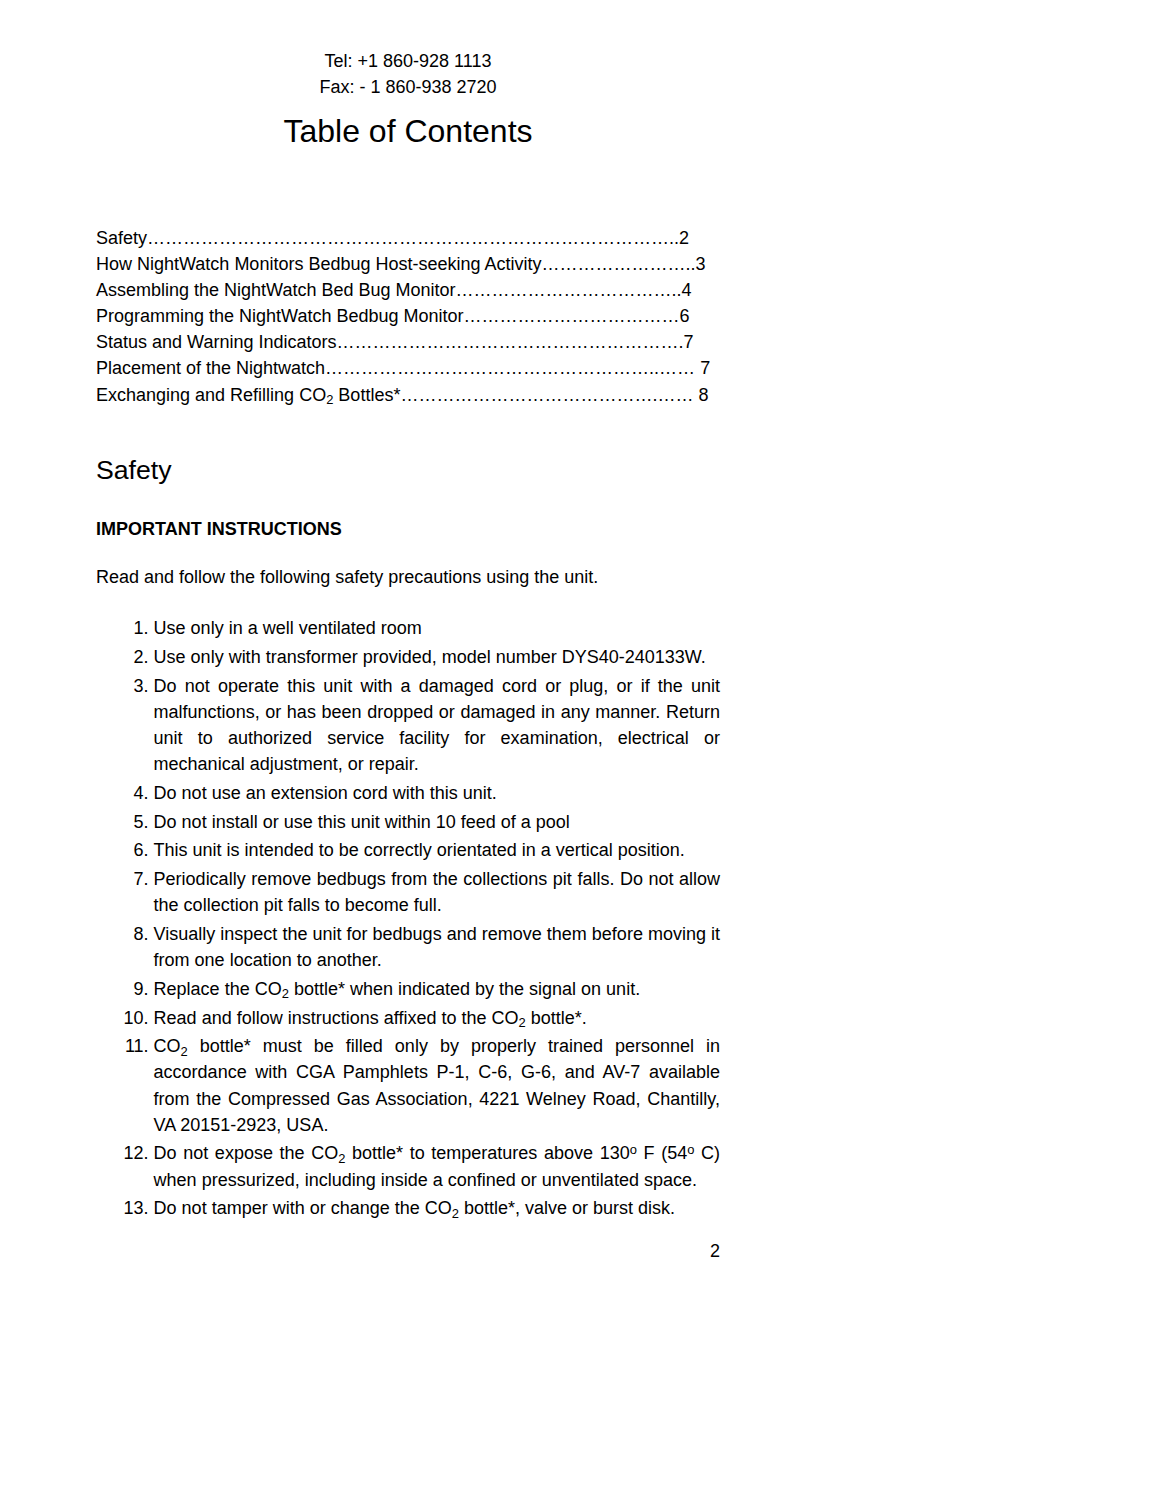Tel: +1 860-928 1113
Fax: - 1 860-938 2720
Table of Contents
Safety……………………………………………………………………………..2
How NightWatch Monitors Bedbug Host-seeking Activity……………………..3
Assembling the NightWatch Bed Bug Monitor………………………………..4
Programming the NightWatch Bedbug Monitor………………………………6
Status and Warning Indicators………………………………………………….7
Placement of the Nightwatch………………………………………………..…… 7
Exchanging and Refilling CO2 Bottles*…………………………………….…… 8
Safety
IMPORTANT INSTRUCTIONS
Read and follow the following safety precautions using the unit.
Use only in a well ventilated room
Use only with transformer provided, model number DYS40-240133W.
Do not operate this unit with a damaged cord or plug, or if the unit malfunctions, or has been dropped or damaged in any manner. Return unit to authorized service facility for examination, electrical or mechanical adjustment, or repair.
Do not use an extension cord with this unit.
Do not install or use this unit within 10 feed of a pool
This unit is intended to be correctly orientated in a vertical position.
Periodically remove bedbugs from the collections pit falls. Do not allow the collection pit falls to become full.
Visually inspect the unit for bedbugs and remove them before moving it from one location to another.
Replace the CO2 bottle* when indicated by the signal on unit.
Read and follow instructions affixed to the CO2 bottle*.
CO2 bottle* must be filled only by properly trained personnel in accordance with CGA Pamphlets P-1, C-6, G-6, and AV-7 available from the Compressed Gas Association, 4221 Welney Road, Chantilly, VA 20151-2923, USA.
Do not expose the CO2 bottle* to temperatures above 130o F (54o C) when pressurized, including inside a confined or unventilated space.
Do not tamper with or change the CO2 bottle*, valve or burst disk.
2